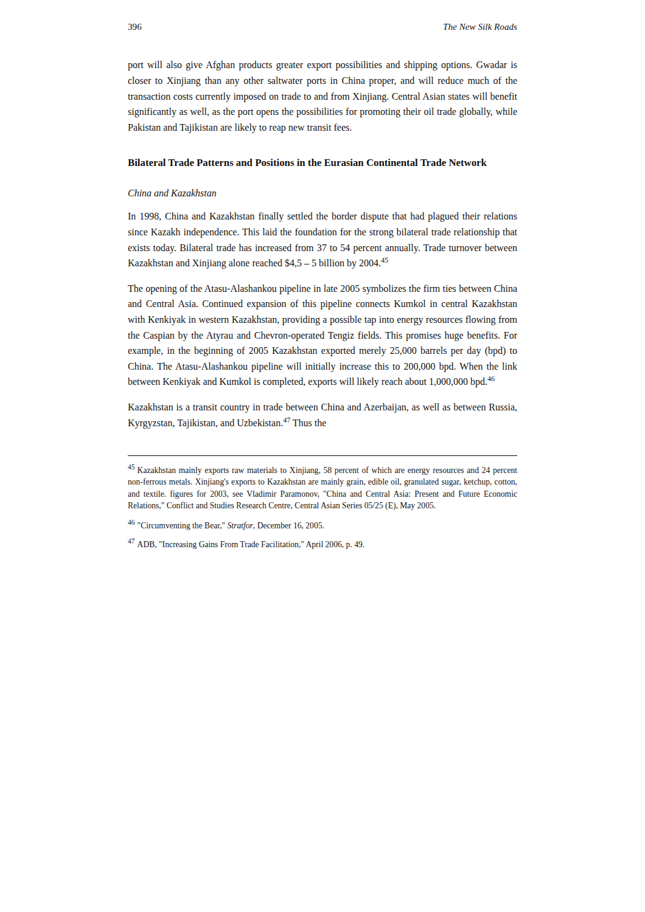396 The New Silk Roads
port will also give Afghan products greater export possibilities and shipping options. Gwadar is closer to Xinjiang than any other saltwater ports in China proper, and will reduce much of the transaction costs currently imposed on trade to and from Xinjiang. Central Asian states will benefit significantly as well, as the port opens the possibilities for promoting their oil trade globally, while Pakistan and Tajikistan are likely to reap new transit fees.
Bilateral Trade Patterns and Positions in the Eurasian Continental Trade Network
China and Kazakhstan
In 1998, China and Kazakhstan finally settled the border dispute that had plagued their relations since Kazakh independence. This laid the foundation for the strong bilateral trade relationship that exists today. Bilateral trade has increased from 37 to 54 percent annually. Trade turnover between Kazakhstan and Xinjiang alone reached $4,5 – 5 billion by 2004.45
The opening of the Atasu-Alashankou pipeline in late 2005 symbolizes the firm ties between China and Central Asia. Continued expansion of this pipeline connects Kumkol in central Kazakhstan with Kenkiyak in western Kazakhstan, providing a possible tap into energy resources flowing from the Caspian by the Atyrau and Chevron-operated Tengiz fields. This promises huge benefits. For example, in the beginning of 2005 Kazakhstan exported merely 25,000 barrels per day (bpd) to China. The Atasu-Alashankou pipeline will initially increase this to 200,000 bpd. When the link between Kenkiyak and Kumkol is completed, exports will likely reach about 1,000,000 bpd.46
Kazakhstan is a transit country in trade between China and Azerbaijan, as well as between Russia, Kyrgyzstan, Tajikistan, and Uzbekistan.47 Thus the
45 Kazakhstan mainly exports raw materials to Xinjiang, 58 percent of which are energy resources and 24 percent non-ferrous metals. Xinjiang's exports to Kazakhstan are mainly grain, edible oil, granulated sugar, ketchup, cotton, and textile. figures for 2003, see Vladimir Paramonov, "China and Central Asia: Present and Future Economic Relations," Conflict and Studies Research Centre, Central Asian Series 05/25 (E), May 2005.
46"Circumventing the Bear," Stratfor, December 16, 2005.
47 ADB, "Increasing Gains From Trade Facilitation," April 2006, p. 49.